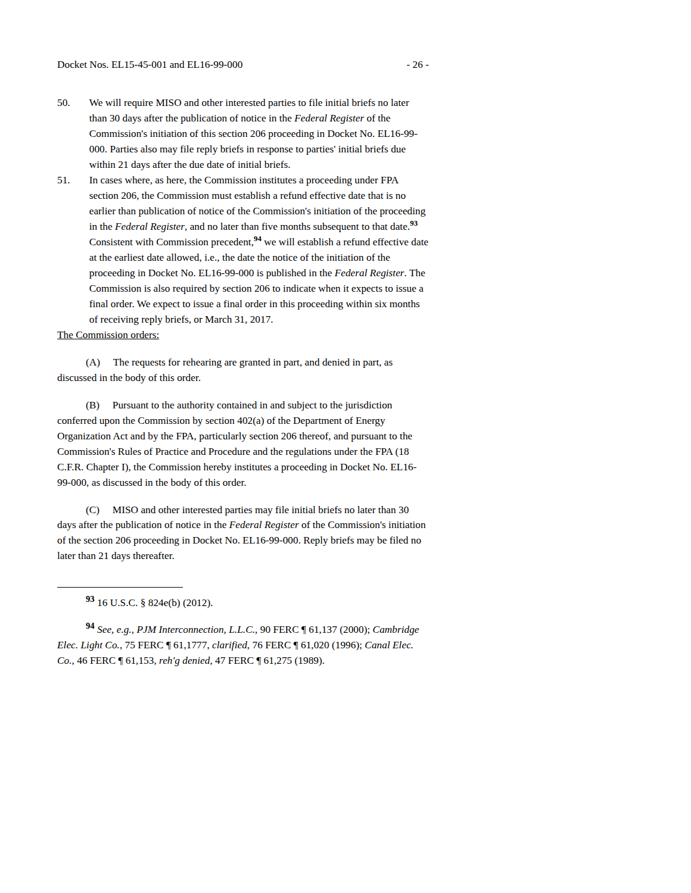Docket Nos. EL15-45-001 and EL16-99-000 - 26 -
50. We will require MISO and other interested parties to file initial briefs no later than 30 days after the publication of notice in the Federal Register of the Commission's initiation of this section 206 proceeding in Docket No. EL16-99-000. Parties also may file reply briefs in response to parties' initial briefs due within 21 days after the due date of initial briefs.
51. In cases where, as here, the Commission institutes a proceeding under FPA section 206, the Commission must establish a refund effective date that is no earlier than publication of notice of the Commission's initiation of the proceeding in the Federal Register, and no later than five months subsequent to that date.93 Consistent with Commission precedent,94 we will establish a refund effective date at the earliest date allowed, i.e., the date the notice of the initiation of the proceeding in Docket No. EL16-99-000 is published in the Federal Register. The Commission is also required by section 206 to indicate when it expects to issue a final order. We expect to issue a final order in this proceeding within six months of receiving reply briefs, or March 31, 2017.
The Commission orders:
(A) The requests for rehearing are granted in part, and denied in part, as discussed in the body of this order.
(B) Pursuant to the authority contained in and subject to the jurisdiction conferred upon the Commission by section 402(a) of the Department of Energy Organization Act and by the FPA, particularly section 206 thereof, and pursuant to the Commission's Rules of Practice and Procedure and the regulations under the FPA (18 C.F.R. Chapter I), the Commission hereby institutes a proceeding in Docket No. EL16-99-000, as discussed in the body of this order.
(C) MISO and other interested parties may file initial briefs no later than 30 days after the publication of notice in the Federal Register of the Commission's initiation of the section 206 proceeding in Docket No. EL16-99-000. Reply briefs may be filed no later than 21 days thereafter.
93 16 U.S.C. § 824e(b) (2012).
94 See, e.g., PJM Interconnection, L.L.C., 90 FERC ¶ 61,137 (2000); Cambridge Elec. Light Co., 75 FERC ¶ 61,1777, clarified, 76 FERC ¶ 61,020 (1996); Canal Elec. Co., 46 FERC ¶ 61,153, reh'g denied, 47 FERC ¶ 61,275 (1989).